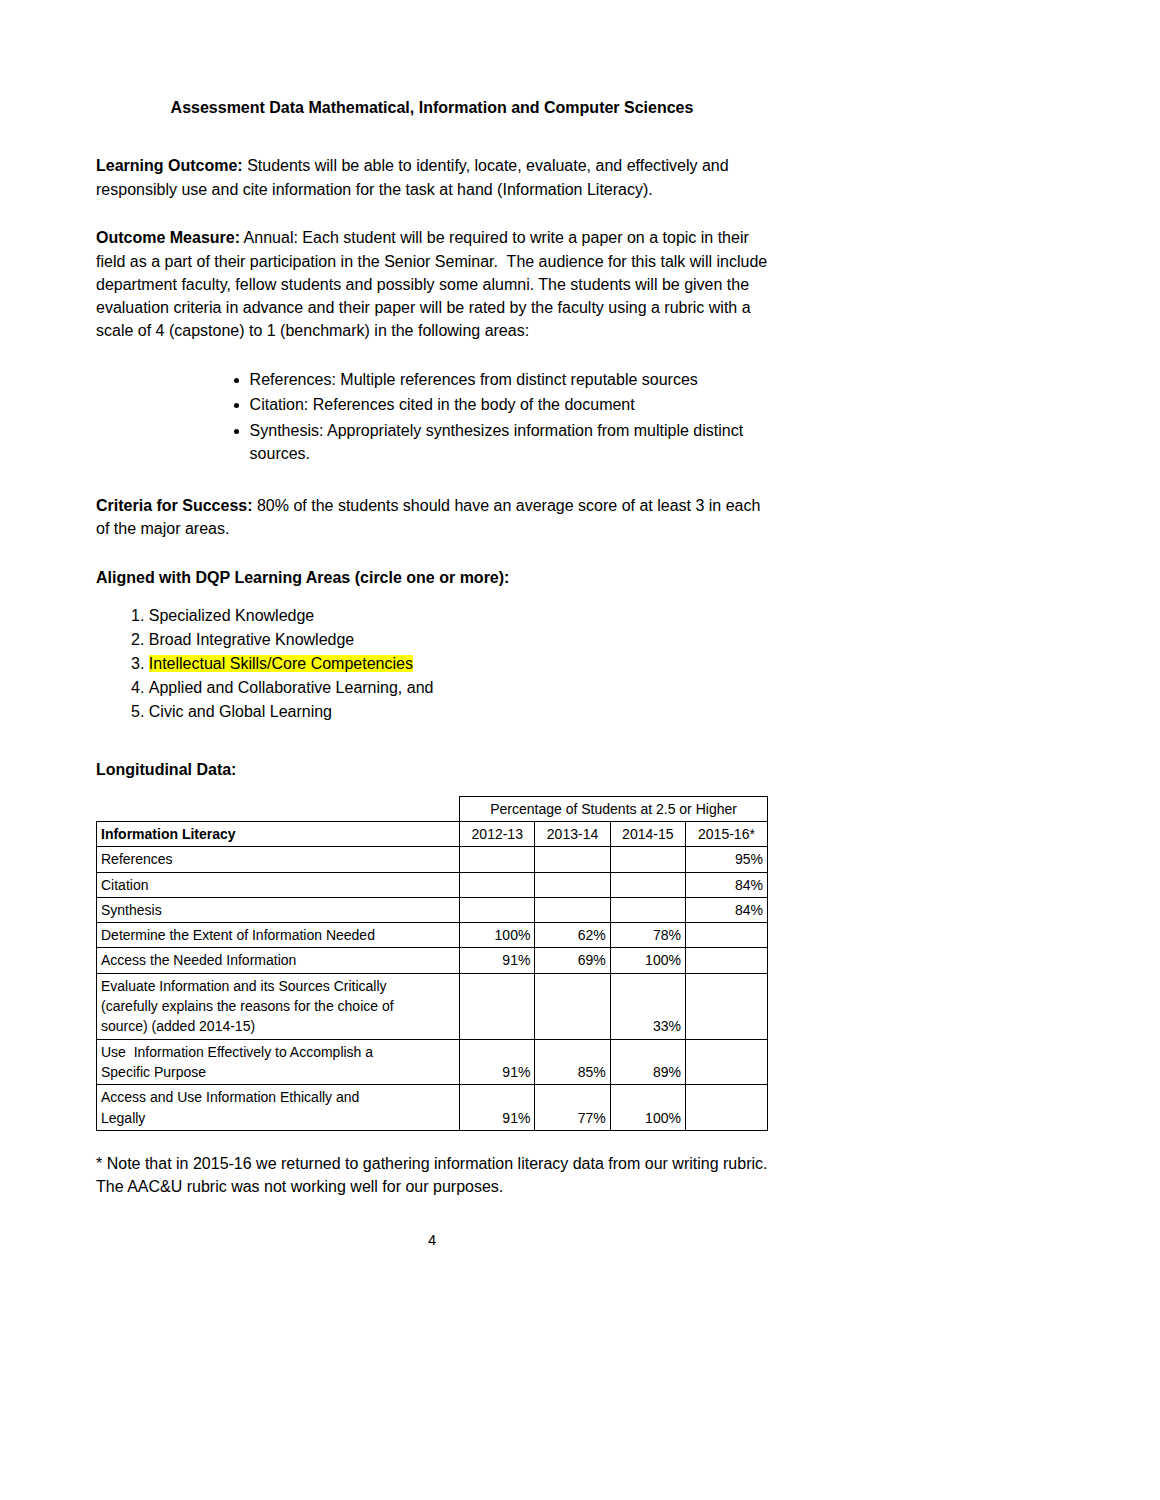Assessment Data Mathematical, Information and Computer Sciences
Learning Outcome: Students will be able to identify, locate, evaluate, and effectively and responsibly use and cite information for the task at hand (Information Literacy).
Outcome Measure: Annual: Each student will be required to write a paper on a topic in their field as a part of their participation in the Senior Seminar. The audience for this talk will include department faculty, fellow students and possibly some alumni. The students will be given the evaluation criteria in advance and their paper will be rated by the faculty using a rubric with a scale of 4 (capstone) to 1 (benchmark) in the following areas:
References: Multiple references from distinct reputable sources
Citation: References cited in the body of the document
Synthesis: Appropriately synthesizes information from multiple distinct sources.
Criteria for Success: 80% of the students should have an average score of at least 3 in each of the major areas.
Aligned with DQP Learning Areas (circle one or more):
Specialized Knowledge
Broad Integrative Knowledge
Intellectual Skills/Core Competencies
Applied and Collaborative Learning, and
Civic and Global Learning
Longitudinal Data:
| | Percentage of Students at 2.5 or Higher |
| Information Literacy | 2012-13 | 2013-14 | 2014-15 | 2015-16* |
| References | | | | 95% |
| Citation | | | | 84% |
| Synthesis | | | | 84% |
| Determine the Extent of Information Needed | 100% | 62% | 78% | |
| Access the Needed Information | 91% | 69% | 100% | |
| Evaluate Information and its Sources Critically (carefully explains the reasons for the choice of source) (added 2014-15) | | | 33% | |
| Use Information Effectively to Accomplish a Specific Purpose | 91% | 85% | 89% | |
| Access and Use Information Ethically and Legally | 91% | 77% | 100% | |
* Note that in 2015-16 we returned to gathering information literacy data from our writing rubric. The AAC&U rubric was not working well for our purposes.
4